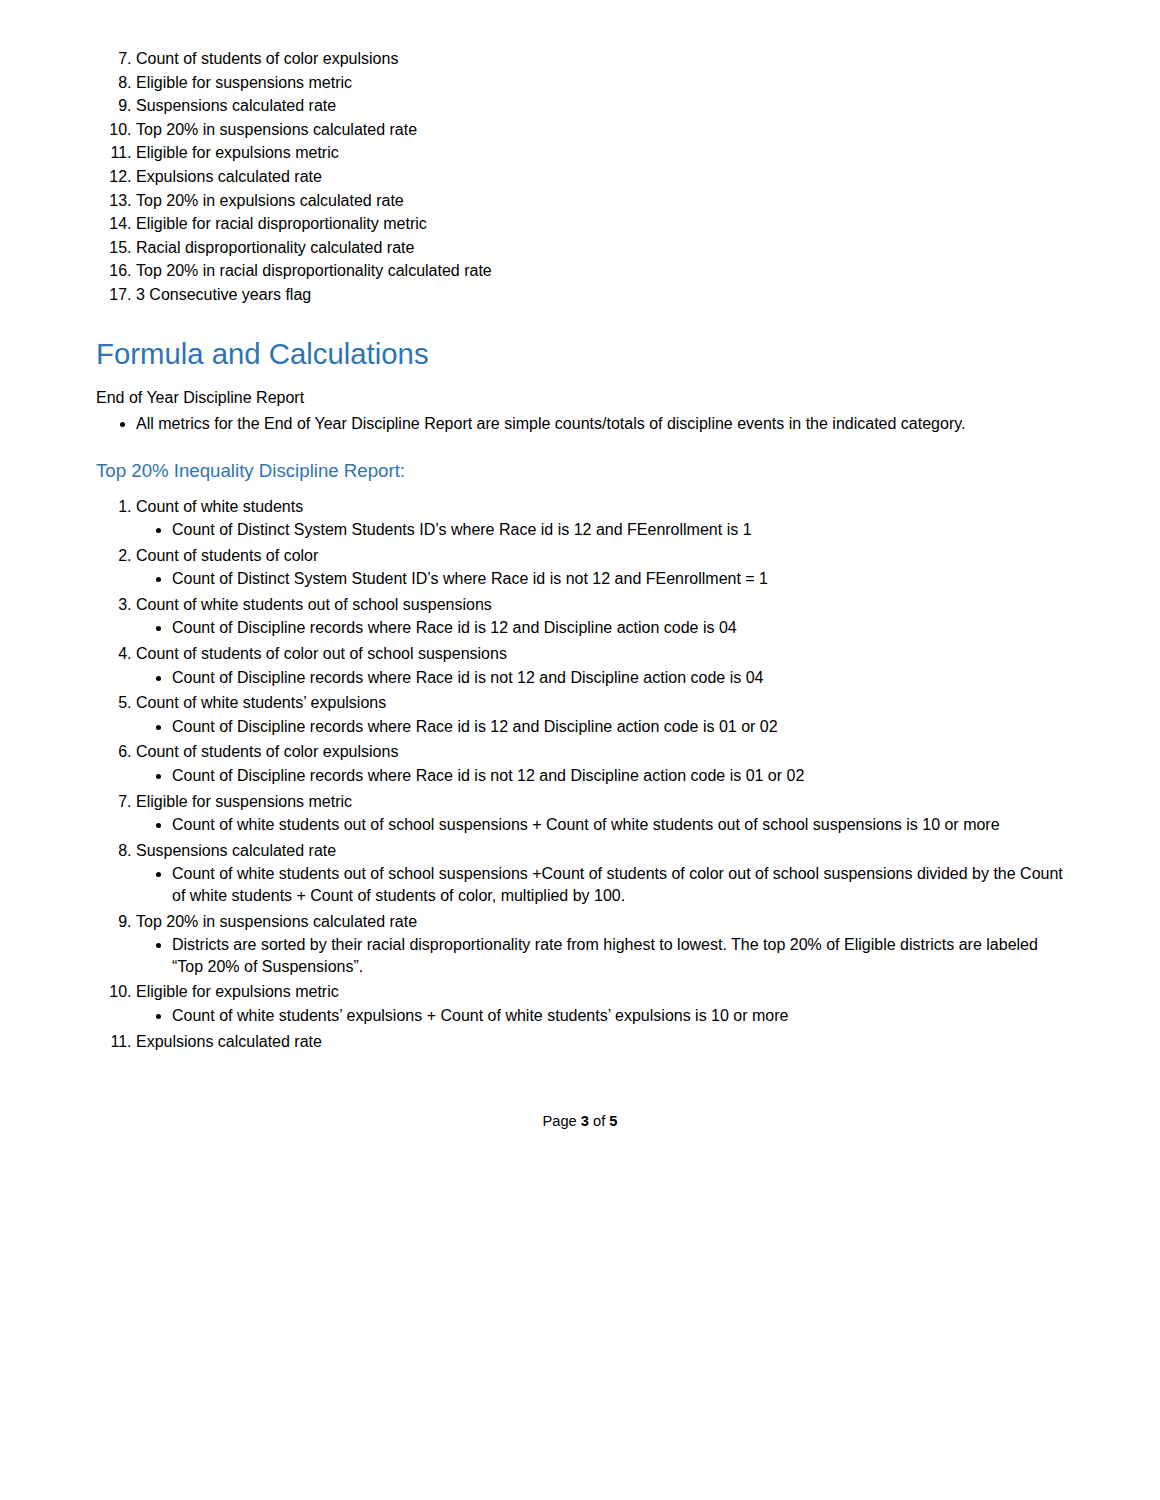Count of students of color expulsions
Eligible for suspensions metric
Suspensions calculated rate
Top 20% in suspensions calculated rate
Eligible for expulsions metric
Expulsions calculated rate
Top 20% in expulsions calculated rate
Eligible for racial disproportionality metric
Racial disproportionality calculated rate
Top 20% in racial disproportionality calculated rate
3 Consecutive years flag
Formula and Calculations
End of Year Discipline Report
All metrics for the End of Year Discipline Report are simple counts/totals of discipline events in the indicated category.
Top 20% Inequality Discipline Report:
Count of white students
Count of Distinct System Students ID’s where Race id is 12 and FEenrollment is 1
Count of students of color
Count of Distinct System Student ID’s where Race id is not 12 and FEenrollment = 1
Count of white students out of school suspensions
Count of Discipline records where Race id is 12 and Discipline action code is 04
Count of students of color out of school suspensions
Count of Discipline records where Race id is not 12 and Discipline action code is 04
Count of white students’ expulsions
Count of Discipline records where Race id is 12 and Discipline action code is 01 or 02
Count of students of color expulsions
Count of Discipline records where Race id is not 12 and Discipline action code is 01 or 02
Eligible for suspensions metric
Count of white students out of school suspensions + Count of white students out of school suspensions is 10 or more
Suspensions calculated rate
Count of white students out of school suspensions +Count of students of color out of school suspensions divided by the Count of white students + Count of students of color, multiplied by 100.
Top 20% in suspensions calculated rate
Districts are sorted by their racial disproportionality rate from highest to lowest. The top 20% of Eligible districts are labeled “Top 20% of Suspensions”.
Eligible for expulsions metric
Count of white students’ expulsions + Count of white students’ expulsions is 10 or more
Expulsions calculated rate
Page 3 of 5